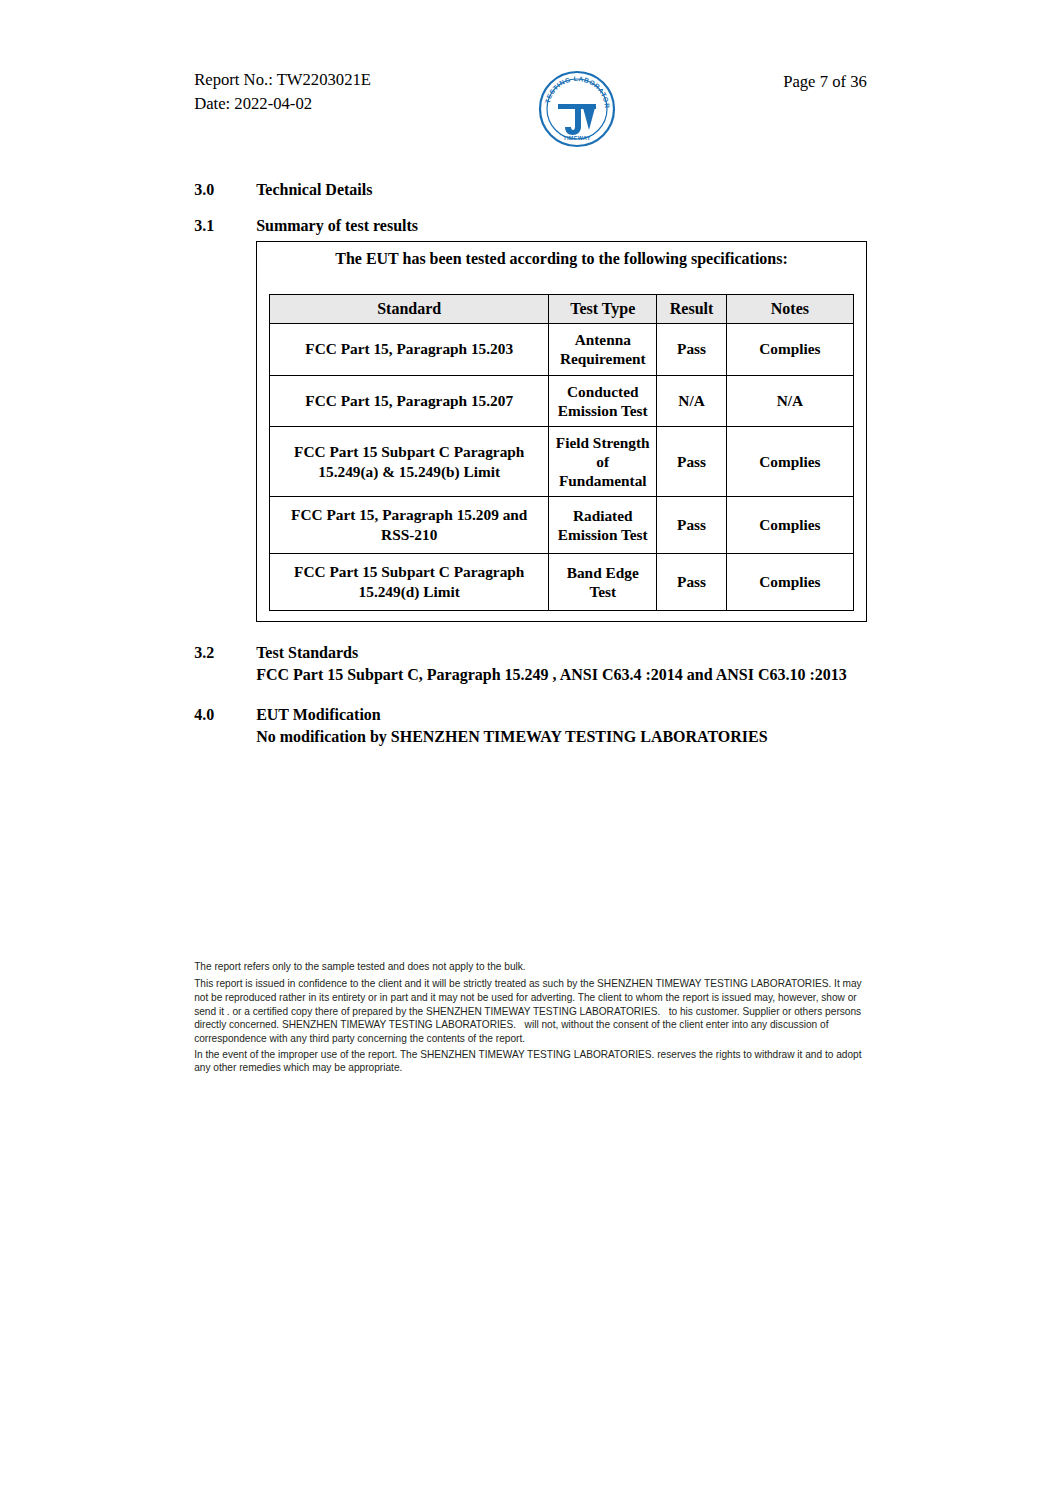Report No.: TW2203021E
Date: 2022-04-02
TESTING LABORATORIES TIMEWAY
Page 7 of 36
3.0
Technical Details
3.1
Summary of test results
The EUT has been tested according to the following specifications:
| Standard | Test Type | Result | Notes |
| --- | --- | --- | --- |
| FCC Part 15, Paragraph 15.203 | Antenna Requirement | Pass | Complies |
| FCC Part 15, Paragraph 15.207 | Conducted Emission Test | N/A | N/A |
| FCC Part 15 Subpart C Paragraph 15.249(a) & 15.249(b) Limit | Field Strength of Fundamental | Pass | Complies |
| FCC Part 15, Paragraph 15.209 and RSS-210 | Radiated Emission Test | Pass | Complies |
| FCC Part 15 Subpart C Paragraph 15.249(d) Limit | Band Edge Test | Pass | Complies |
3.2
Test Standards
FCC Part 15 Subpart C, Paragraph 15.249 , ANSI C63.4 :2014 and ANSI C63.10 :2013
4.0
EUT Modification
No modification by SHENZHEN TIMEWAY TESTING LABORATORIES
The report refers only to the sample tested and does not apply to the bulk.
This report is issued in confidence to the client and it will be strictly treated as such by the SHENZHEN TIMEWAY TESTING LABORATORIES. It may not be reproduced rather in its entirety or in part and it may not be used for adverting. The client to whom the report is issued may, however, show or send it . or a certified copy there of prepared by the SHENZHEN TIMEWAY TESTING LABORATORIES. to his customer. Supplier or others persons directly concerned. SHENZHEN TIMEWAY TESTING LABORATORIES. will not, without the consent of the client enter into any discussion of correspondence with any third party concerning the contents of the report.
In the event of the improper use of the report. The SHENZHEN TIMEWAY TESTING LABORATORIES. reserves the rights to withdraw it and to adopt any other remedies which may be appropriate.